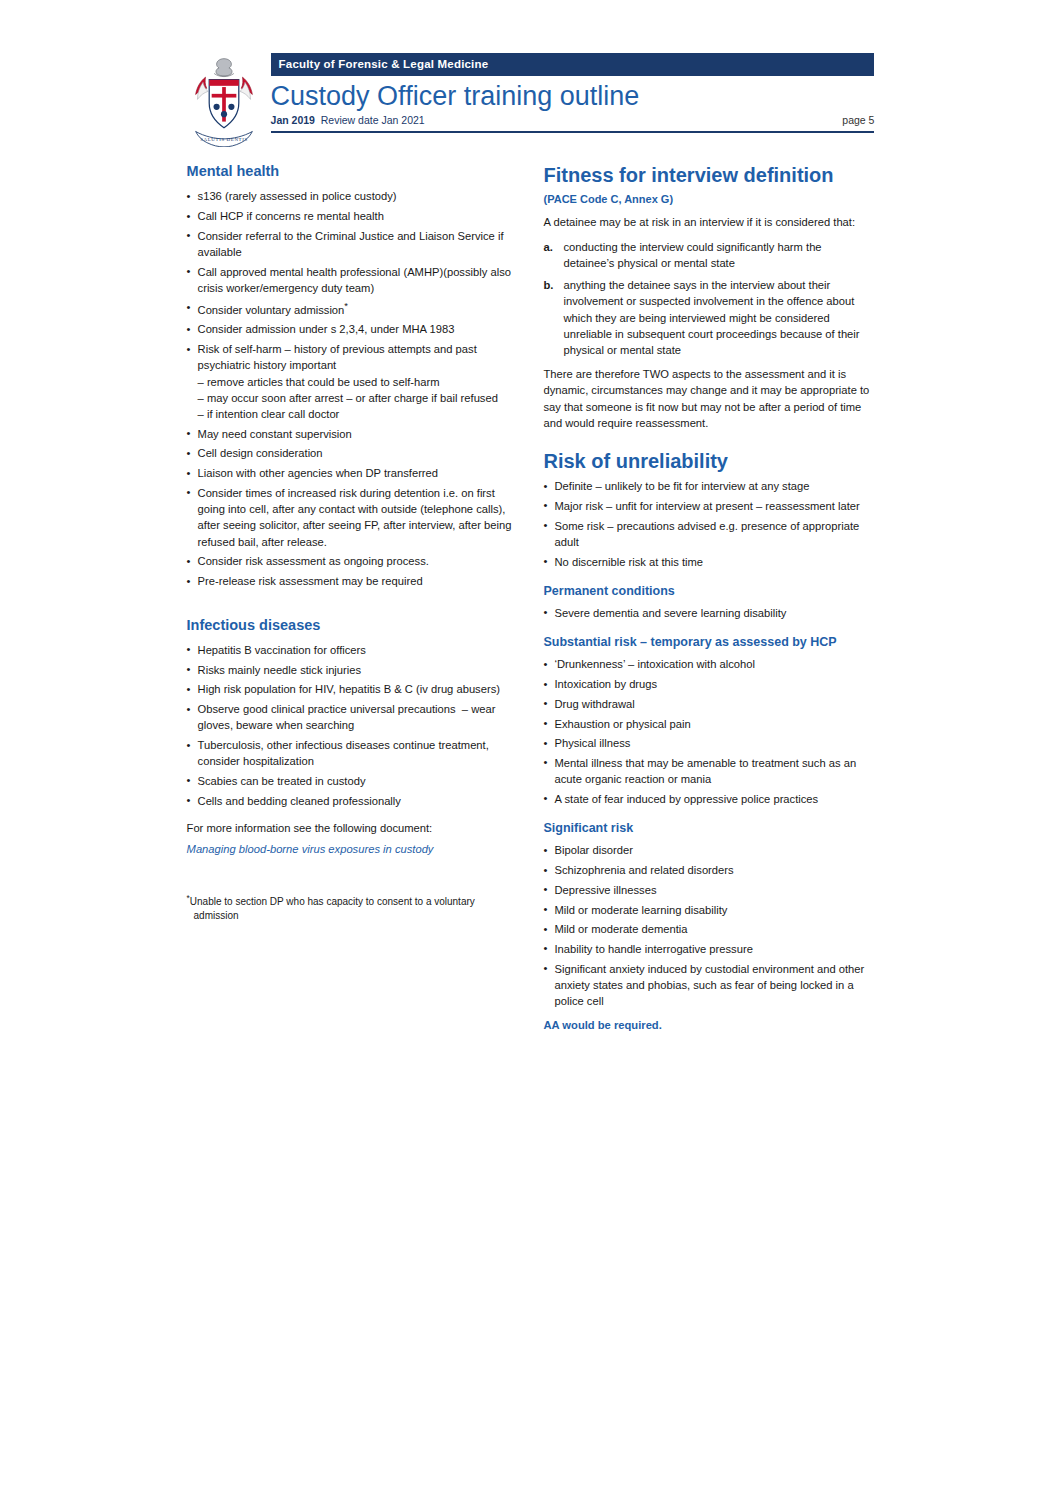SALUTIS DENTIS
Faculty of Forensic & Legal Medicine
Custody Officer training outline
Jan 2019 Review date Jan 2021
page 5
Mental health
s136 (rarely assessed in police custody)
Call HCP if concerns re mental health
Consider referral to the Criminal Justice and Liaison Service if available
Call approved mental health professional (AMHP)(possibly also crisis worker/emergency duty team)
Consider voluntary admission*
Consider admission under s 2,3,4, under MHA 1983
Risk of self-harm – history of previous attempts and past psychiatric history important – remove articles that could be used to self-harm – may occur soon after arrest – or after charge if bail refused – if intention clear call doctor
May need constant supervision
Cell design consideration
Liaison with other agencies when DP transferred
Consider times of increased risk during detention i.e. on first going into cell, after any contact with outside (telephone calls), after seeing solicitor, after seeing FP, after interview, after being refused bail, after release.
Consider risk assessment as ongoing process.
Pre-release risk assessment may be required
Infectious diseases
Hepatitis B vaccination for officers
Risks mainly needle stick injuries
High risk population for HIV, hepatitis B & C (iv drug abusers)
Observe good clinical practice universal precautions – wear gloves, beware when searching
Tuberculosis, other infectious diseases continue treatment, consider hospitalization
Scabies can be treated in custody
Cells and bedding cleaned professionally
For more information see the following document:
Managing blood-borne virus exposures in custody
*Unable to section DP who has capacity to consent to a voluntary admission
Fitness for interview definition
(PACE Code C, Annex G)
A detainee may be at risk in an interview if it is considered that:
conducting the interview could significantly harm the detainee’s physical or mental state
anything the detainee says in the interview about their involvement or suspected involvement in the offence about which they are being interviewed might be considered unreliable in subsequent court proceedings because of their physical or mental state
There are therefore TWO aspects to the assessment and it is dynamic, circumstances may change and it may be appropriate to say that someone is fit now but may not be after a period of time and would require reassessment.
Risk of unreliability
Definite – unlikely to be fit for interview at any stage
Major risk – unfit for interview at present – reassessment later
Some risk – precautions advised e.g. presence of appropriate adult
No discernible risk at this time
Permanent conditions
Severe dementia and severe learning disability
Substantial risk – temporary as assessed by HCP
‘Drunkenness’ – intoxication with alcohol
Intoxication by drugs
Drug withdrawal
Exhaustion or physical pain
Physical illness
Mental illness that may be amenable to treatment such as an acute organic reaction or mania
A state of fear induced by oppressive police practices
Significant risk
Bipolar disorder
Schizophrenia and related disorders
Depressive illnesses
Mild or moderate learning disability
Mild or moderate dementia
Inability to handle interrogative pressure
Significant anxiety induced by custodial environment and other anxiety states and phobias, such as fear of being locked in a police cell
AA would be required.